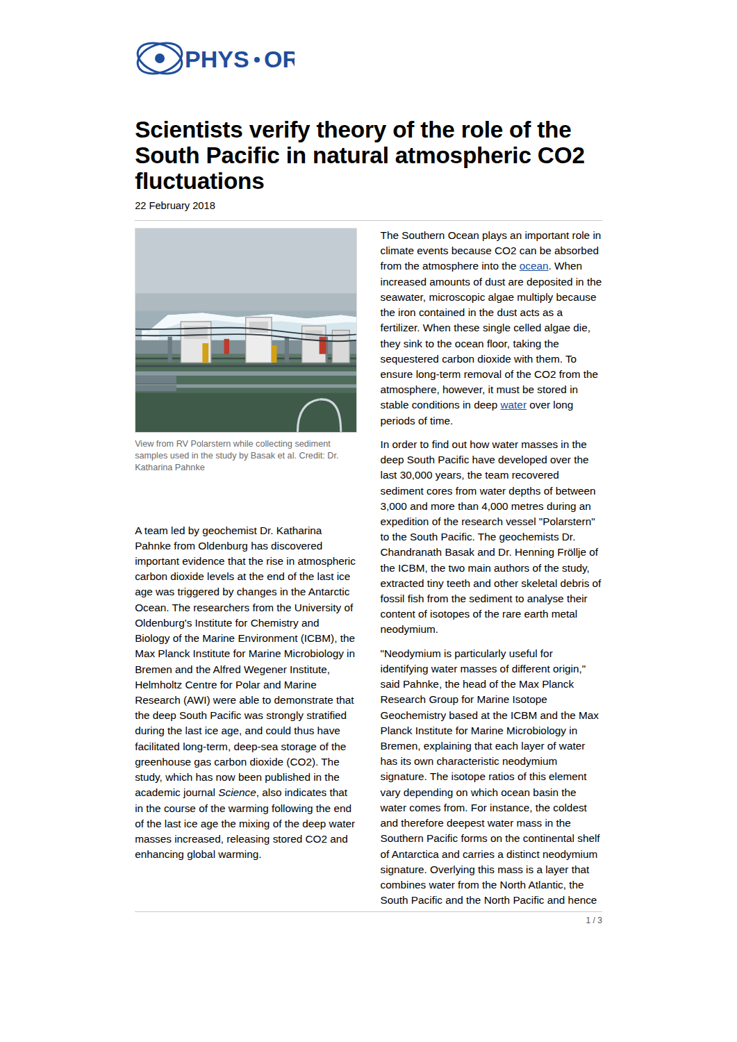PHYS ORG
Scientists verify theory of the role of the South Pacific in natural atmospheric CO2 fluctuations
22 February 2018
View from RV Polarstern while collecting sediment samples used in the study by Basak et al. Credit: Dr. Katharina Pahnke
A team led by geochemist Dr. Katharina Pahnke from Oldenburg has discovered important evidence that the rise in atmospheric carbon dioxide levels at the end of the last ice age was triggered by changes in the Antarctic Ocean. The researchers from the University of Oldenburg's Institute for Chemistry and Biology of the Marine Environment (ICBM), the Max Planck Institute for Marine Microbiology in Bremen and the Alfred Wegener Institute, Helmholtz Centre for Polar and Marine Research (AWI) were able to demonstrate that the deep South Pacific was strongly stratified during the last ice age, and could thus have facilitated long-term, deep-sea storage of the greenhouse gas carbon dioxide (CO2). The study, which has now been published in the academic journal Science, also indicates that in the course of the warming following the end of the last ice age the mixing of the deep water masses increased, releasing stored CO2 and enhancing global warming.
The Southern Ocean plays an important role in climate events because CO2 can be absorbed from the atmosphere into the ocean. When increased amounts of dust are deposited in the seawater, microscopic algae multiply because the iron contained in the dust acts as a fertilizer. When these single celled algae die, they sink to the ocean floor, taking the sequestered carbon dioxide with them. To ensure long-term removal of the CO2 from the atmosphere, however, it must be stored in stable conditions in deep water over long periods of time.
In order to find out how water masses in the deep South Pacific have developed over the last 30,000 years, the team recovered sediment cores from water depths of between 3,000 and more than 4,000 metres during an expedition of the research vessel "Polarstern" to the South Pacific. The geochemists Dr. Chandranath Basak and Dr. Henning Fröllje of the ICBM, the two main authors of the study, extracted tiny teeth and other skeletal debris of fossil fish from the sediment to analyse their content of isotopes of the rare earth metal neodymium.
"Neodymium is particularly useful for identifying water masses of different origin," said Pahnke, the head of the Max Planck Research Group for Marine Isotope Geochemistry based at the ICBM and the Max Planck Institute for Marine Microbiology in Bremen, explaining that each layer of water has its own characteristic neodymium signature. The isotope ratios of this element vary depending on which ocean basin the water comes from. For instance, the coldest and therefore deepest water mass in the Southern Pacific forms on the continental shelf of Antarctica and carries a distinct neodymium signature. Overlying this mass is a layer that combines water from the North Atlantic, the South Pacific and the North Pacific and hence
1 / 3